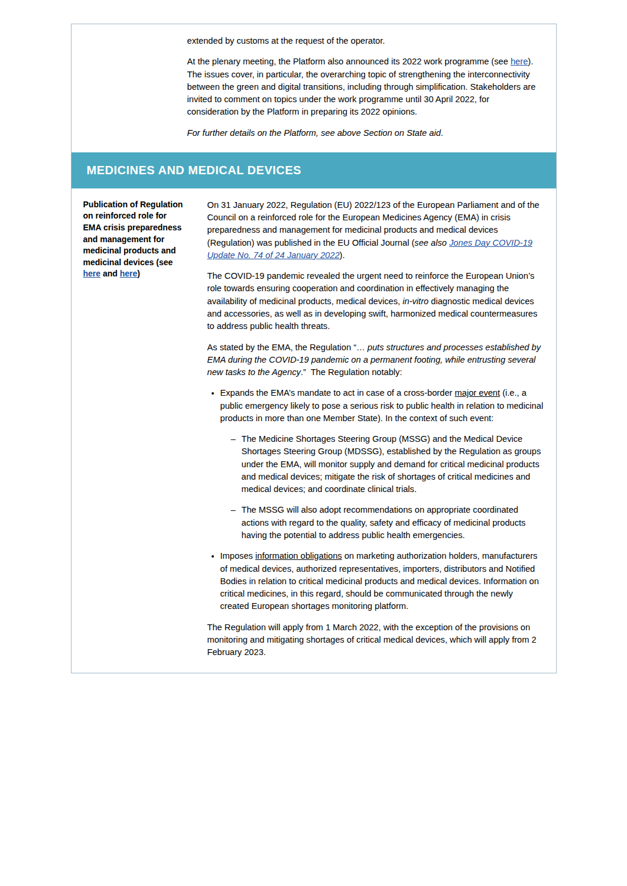extended by customs at the request of the operator.
At the plenary meeting, the Platform also announced its 2022 work programme (see here). The issues cover, in particular, the overarching topic of strengthening the interconnectivity between the green and digital transitions, including through simplification. Stakeholders are invited to comment on topics under the work programme until 30 April 2022, for consideration by the Platform in preparing its 2022 opinions.
For further details on the Platform, see above Section on State aid.
MEDICINES AND MEDICAL DEVICES
| Publication of Regulation on reinforced role for EMA crisis preparedness and management for medicinal products and medicinal devices (see here and here ) | On 31 January 2022, Regulation (EU) 2022/123 of the European Parliament and of the Council on a reinforced role for the European Medicines Agency (EMA) in crisis preparedness and management for medicinal products and medical devices (Regulation) was published in the EU Official Journal ( see also Jones Day COVID-19 Update No. 74 of 24 January 2022 ). The COVID-19 pandemic revealed the urgent need to reinforce the European Union’s role towards ensuring cooperation and coordination in effectively managing the availability of medicinal products, medical devices, in-vitro diagnostic medical devices and accessories, as well as in developing swift, harmonized medical countermeasures to address public health threats. As stated by the EMA, the Regulation “… puts structures and processes established by EMA during the COVID-19 pandemic on a permanent footing, while entrusting several new tasks to the Agency .” The Regulation notably: Expands the EMA’s mandate to act in case of a cross-border major event (i.e., a public emergency likely to pose a serious risk to public health in relation to medicinal products in more than one Member State). In the context of such event: The Medicine Shortages Steering Group (MSSG) and the Medical Device Shortages Steering Group (MDSSG), established by the Regulation as groups under the EMA, will monitor supply and demand for critical medicinal products and medical devices; mitigate the risk of shortages of critical medicines and medical devices; and coordinate clinical trials. The MSSG will also adopt recommendations on appropriate coordinated actions with regard to the quality, safety and efficacy of medicinal products having the potential to address public health emergencies. Imposes information obligations on marketing authorization holders, manufacturers of medical devices, authorized representatives, importers, distributors and Notified Bodies in relation to critical medicinal products and medical devices. Information on critical medicines, in this regard, should be communicated through the newly created European shortages monitoring platform. The Regulation will apply from 1 March 2022, with the exception of the provisions on monitoring and mitigating shortages of critical medical devices, which will apply from 2 February 2023. |